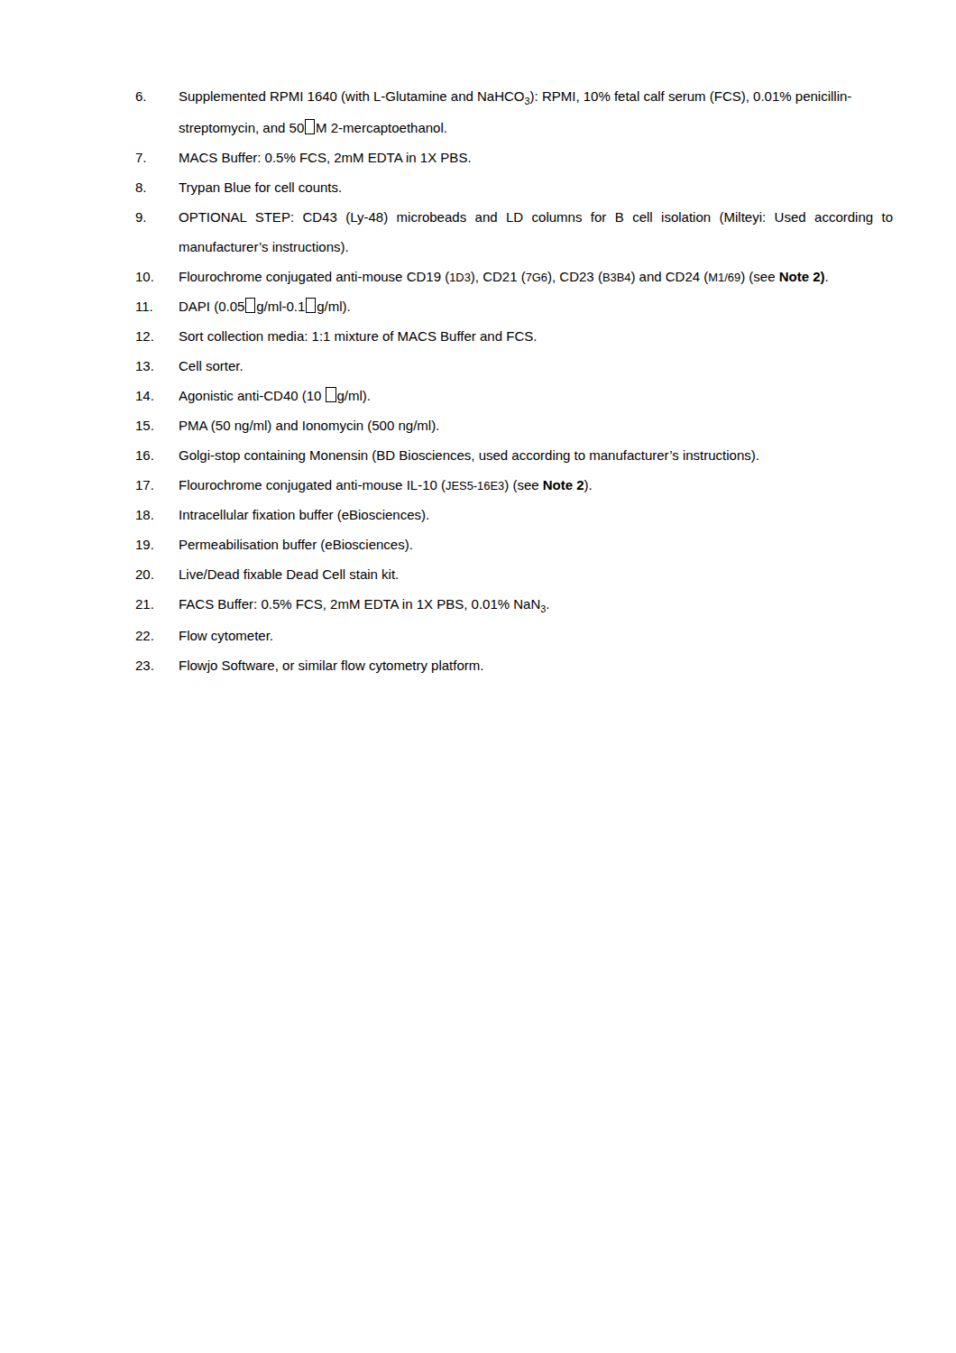Supplemented RPMI 1640 (with L-Glutamine and NaHCO3): RPMI, 10% fetal calf serum (FCS), 0.01% penicillin-streptomycin, and 50 M 2-mercaptoethanol.
MACS Buffer: 0.5% FCS, 2mM EDTA in 1X PBS.
Trypan Blue for cell counts.
OPTIONAL STEP: CD43 (Ly-48) microbeads and LD columns for B cell isolation (Milteyi: Used according to manufacturer’s instructions).
Flourochrome conjugated anti-mouse CD19 (1D3), CD21 (7G6), CD23 (B3B4) and CD24 (M1/69) (see Note 2).
DAPI (0.05 g/ml-0.1 g/ml).
Sort collection media: 1:1 mixture of MACS Buffer and FCS.
Cell sorter.
Agonistic anti-CD40 (10 g/ml).
PMA (50 ng/ml) and Ionomycin (500 ng/ml).
Golgi-stop containing Monensin (BD Biosciences, used according to manufacturer’s instructions).
Flourochrome conjugated anti-mouse IL-10 (JES5-16E3) (see Note 2).
Intracellular fixation buffer (eBiosciences).
Permeabilisation buffer (eBiosciences).
Live/Dead fixable Dead Cell stain kit.
FACS Buffer: 0.5% FCS, 2mM EDTA in 1X PBS, 0.01% NaN3.
Flow cytometer.
Flowjo Software, or similar flow cytometry platform.